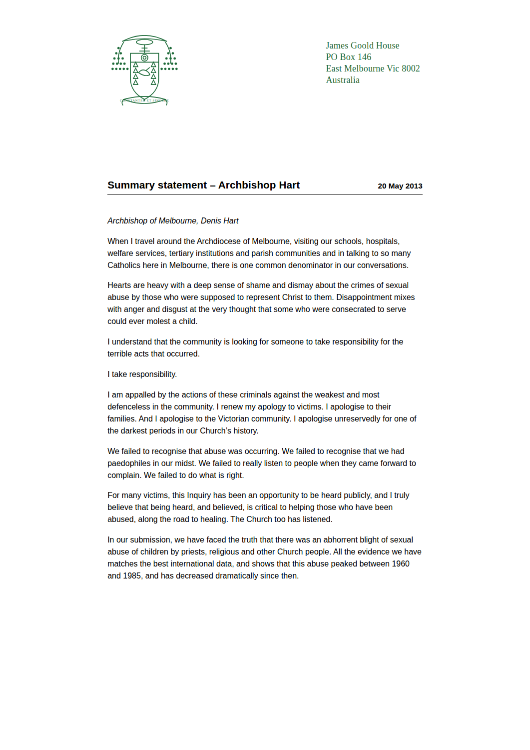CONSTANTER ET SINCERE
James Goold House
PO Box 146
East Melbourne Vic 8002
Australia
Summary statement – Archbishop Hart
20 May 2013
Archbishop of Melbourne, Denis Hart
When I travel around the Archdiocese of Melbourne, visiting our schools, hospitals, welfare services, tertiary institutions and parish communities and in talking to so many Catholics here in Melbourne, there is one common denominator in our conversations.
Hearts are heavy with a deep sense of shame and dismay about the crimes of sexual abuse by those who were supposed to represent Christ to them. Disappointment mixes with anger and disgust at the very thought that some who were consecrated to serve could ever molest a child.
I understand that the community is looking for someone to take responsibility for the terrible acts that occurred.
I take responsibility.
I am appalled by the actions of these criminals against the weakest and most defenceless in the community. I renew my apology to victims. I apologise to their families. And I apologise to the Victorian community. I apologise unreservedly for one of the darkest periods in our Church’s history.
We failed to recognise that abuse was occurring. We failed to recognise that we had paedophiles in our midst. We failed to really listen to people when they came forward to complain. We failed to do what is right.
For many victims, this Inquiry has been an opportunity to be heard publicly, and I truly believe that being heard, and believed, is critical to helping those who have been abused, along the road to healing. The Church too has listened.
In our submission, we have faced the truth that there was an abhorrent blight of sexual abuse of children by priests, religious and other Church people. All the evidence we have matches the best international data, and shows that this abuse peaked between 1960 and 1985, and has decreased dramatically since then.